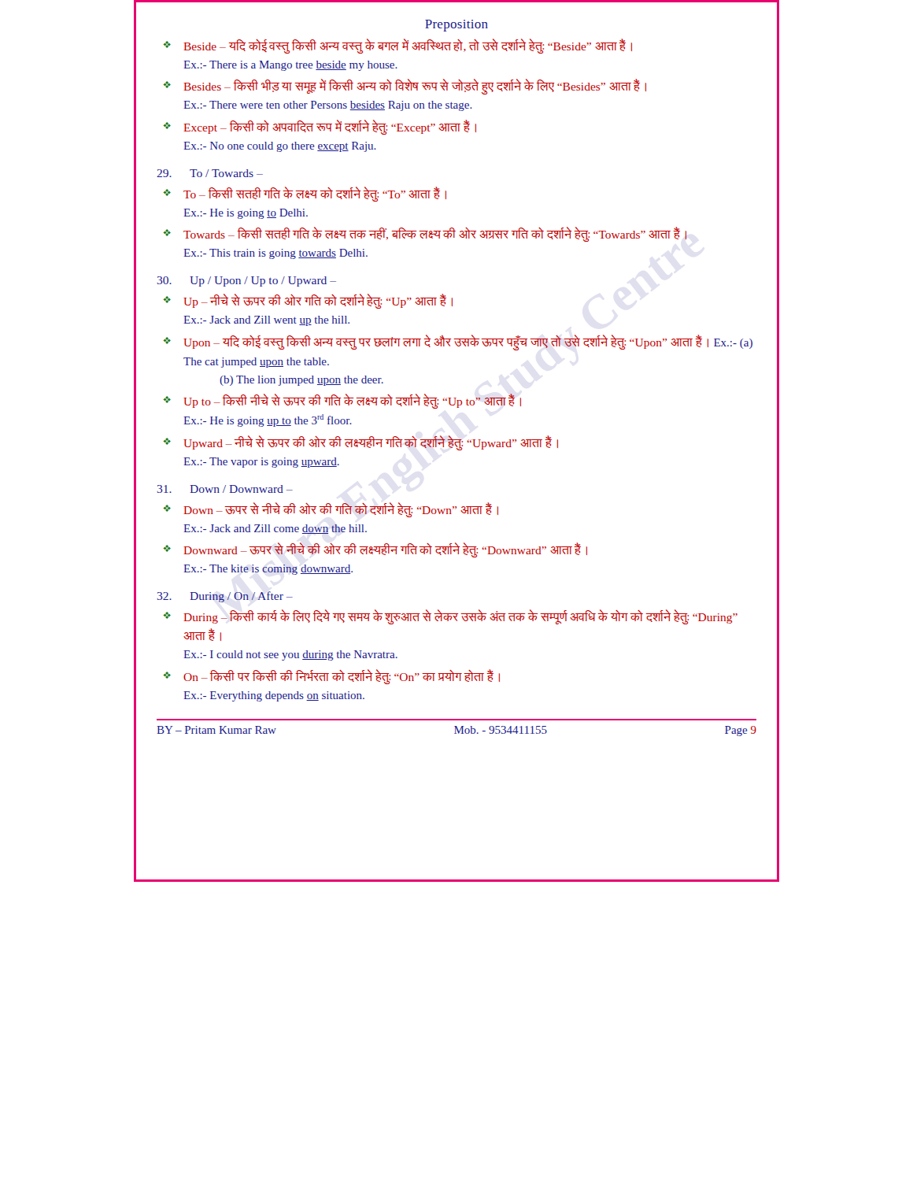Mishra English Study Centre
Preposition
Beside – यदि कोई वस्तु किसी अन्य वस्तु के बगल में अवस्थित हो, तो उसे दर्शाने हेतुः “Beside” आता हैं। Ex.:- There is a Mango tree beside my house.
Besides – किसी भीड़ या समूह में किसी अन्य को विशेष रूप से जोड़ते हुए दर्शाने के लिए “Besides” आता हैं। Ex.:- There were ten other Persons besides Raju on the stage.
Except – किसी को अपवादित रूप में दर्शाने हेतुः “Except” आता हैं। Ex.:- No one could go there except Raju.
29. To / Towards –
To – किसी सतही गति के लक्ष्य को दर्शाने हेतुः “To” आता हैं। Ex.:- He is going to Delhi.
Towards – किसी सतही गति के लक्ष्य तक नहीं, बल्कि लक्ष्य की ओर अग्रसर गति को दर्शाने हेतुः “Towards” आता हैं। Ex.:- This train is going towards Delhi.
30. Up / Upon / Up to / Upward –
Up – नीचे से ऊपर की ओर गति को दर्शाने हेतुः “Up” आता हैं। Ex.:- Jack and Zill went up the hill.
Upon – यदि कोई वस्तु किसी अन्य वस्तु पर छलांग लगा दे और उसके ऊपर पहुँच जाए तो उसे दर्शाने हेतुः “Upon” आता हैं। Ex.:- (a) The cat jumped upon the table. (b) The lion jumped upon the deer.
Up to – किसी नीचे से ऊपर की गति के लक्ष्य को दर्शाने हेतुः “Up to” आता हैं। Ex.:- He is going up to the 3rd floor.
Upward – नीचे से ऊपर की ओर की लक्ष्यहीन गति को दर्शाने हेतुः “Upward” आता हैं। Ex.:- The vapor is going upward.
31. Down / Downward –
Down – ऊपर से नीचे की ओर की गति को दर्शाने हेतुः “Down” आता हैं। Ex.:- Jack and Zill come down the hill.
Downward – ऊपर से नीचे की ओर की लक्ष्यहीन गति को दर्शाने हेतुः “Downward” आता हैं। Ex.:- The kite is coming downward.
32. During / On / After –
During – किसी कार्य के लिए दिये गए समय के शुरुआत से लेकर उसके अंत तक के सम्पूर्ण अवधि के योग को दर्शाने हेतुः “During” आता हैं। Ex.:- I could not see you during the Navratra.
On – किसी पर किसी की निर्भरता को दर्शाने हेतुः “On” का प्रयोग होता हैं। Ex.:- Everything depends on situation.
BY – Pritam Kumar Raw
Mob. - 9534411155
Page 9